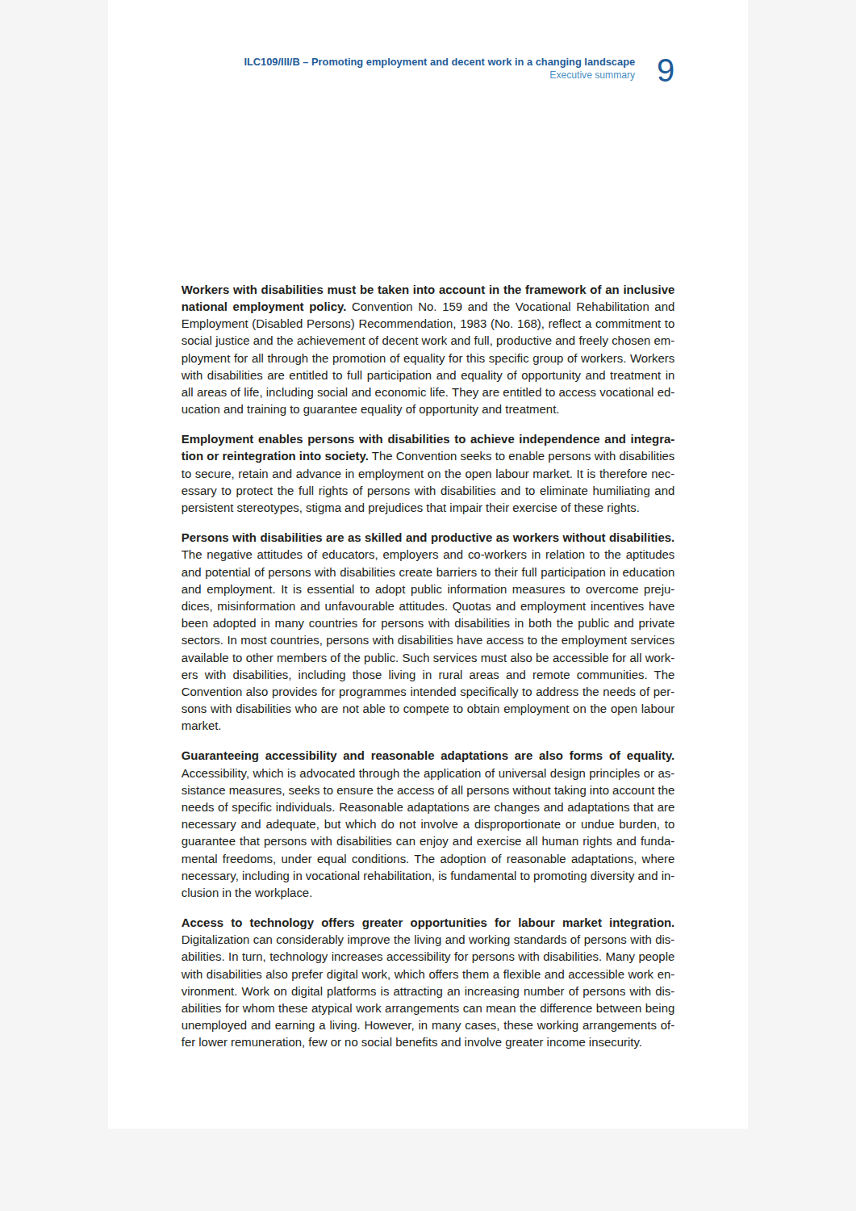ILC109/III/B – Promoting employment and decent work in a changing landscape
Executive summary
9
Workers with disabilities must be taken into account in the framework of an inclusive national employment policy. Convention No. 159 and the Vocational Rehabilitation and Employment (Disabled Persons) Recommendation, 1983 (No. 168), reflect a commitment to social justice and the achievement of decent work and full, productive and freely chosen employment for all through the promotion of equality for this specific group of workers. Workers with disabilities are entitled to full participation and equality of opportunity and treatment in all areas of life, including social and economic life. They are entitled to access vocational education and training to guarantee equality of opportunity and treatment.
Employment enables persons with disabilities to achieve independence and integration or reintegration into society. The Convention seeks to enable persons with disabilities to secure, retain and advance in employment on the open labour market. It is therefore necessary to protect the full rights of persons with disabilities and to eliminate humiliating and persistent stereotypes, stigma and prejudices that impair their exercise of these rights.
Persons with disabilities are as skilled and productive as workers without disabilities. The negative attitudes of educators, employers and co-workers in relation to the aptitudes and potential of persons with disabilities create barriers to their full participation in education and employment. It is essential to adopt public information measures to overcome prejudices, misinformation and unfavourable attitudes. Quotas and employment incentives have been adopted in many countries for persons with disabilities in both the public and private sectors. In most countries, persons with disabilities have access to the employment services available to other members of the public. Such services must also be accessible for all workers with disabilities, including those living in rural areas and remote communities. The Convention also provides for programmes intended specifically to address the needs of persons with disabilities who are not able to compete to obtain employment on the open labour market.
Guaranteeing accessibility and reasonable adaptations are also forms of equality. Accessibility, which is advocated through the application of universal design principles or assistance measures, seeks to ensure the access of all persons without taking into account the needs of specific individuals. Reasonable adaptations are changes and adaptations that are necessary and adequate, but which do not involve a disproportionate or undue burden, to guarantee that persons with disabilities can enjoy and exercise all human rights and fundamental freedoms, under equal conditions. The adoption of reasonable adaptations, where necessary, including in vocational rehabilitation, is fundamental to promoting diversity and inclusion in the workplace.
Access to technology offers greater opportunities for labour market integration. Digitalization can considerably improve the living and working standards of persons with disabilities. In turn, technology increases accessibility for persons with disabilities. Many people with disabilities also prefer digital work, which offers them a flexible and accessible work environment. Work on digital platforms is attracting an increasing number of persons with disabilities for whom these atypical work arrangements can mean the difference between being unemployed and earning a living. However, in many cases, these working arrangements offer lower remuneration, few or no social benefits and involve greater income insecurity.